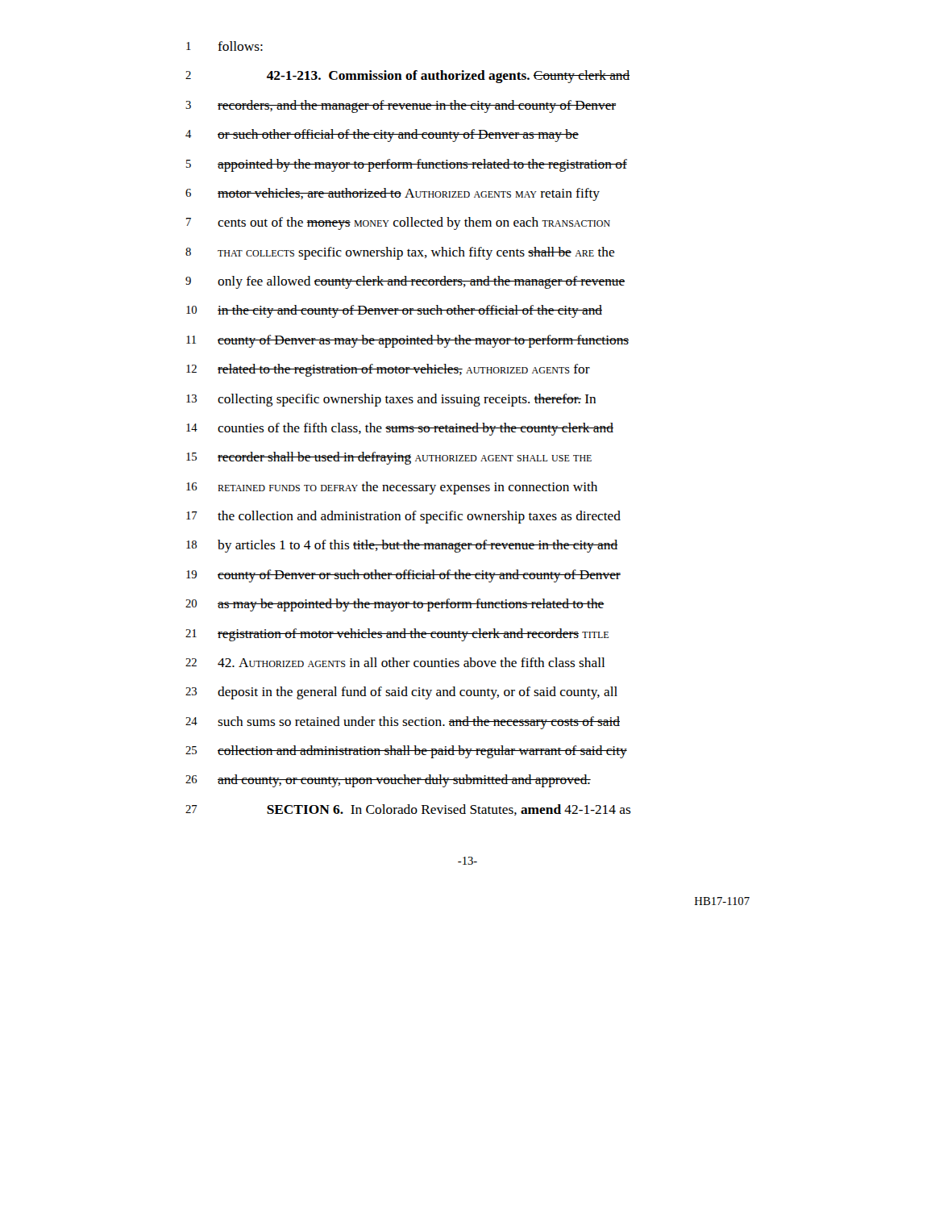1
follows:
2
42-1-213. Commission of authorized agents. County clerk and
3
recorders, and the manager of revenue in the city and county of Denver
4
or such other official of the city and county of Denver as may be
5
appointed by the mayor to perform functions related to the registration of
6
motor vehicles, are authorized to Authorized agents may retain fifty
7
cents out of the moneys money collected by them on each transaction
8
that collects specific ownership tax, which fifty cents shall be are the
9
only fee allowed county clerk and recorders, and the manager of revenue
10
in the city and county of Denver or such other official of the city and
11
county of Denver as may be appointed by the mayor to perform functions
12
related to the registration of motor vehicles, authorized agents for
13
collecting specific ownership taxes and issuing receipts. therefor. In
14
counties of the fifth class, the sums so retained by the county clerk and
15
recorder shall be used in defraying authorized agent shall use the
16
retained funds to defray the necessary expenses in connection with
17
the collection and administration of specific ownership taxes as directed
18
by articles 1 to 4 of this title, but the manager of revenue in the city and
19
county of Denver or such other official of the city and county of Denver
20
as may be appointed by the mayor to perform functions related to the
21
registration of motor vehicles and the county clerk and recorders title
22
42. Authorized agents in all other counties above the fifth class shall
23
deposit in the general fund of said city and county, or of said county, all
24
such sums so retained under this section. and the necessary costs of said
25
collection and administration shall be paid by regular warrant of said city
26
and county, or county, upon voucher duly submitted and approved.
27
SECTION 6. In Colorado Revised Statutes, amend 42-1-214 as
-13-
HB17-1107